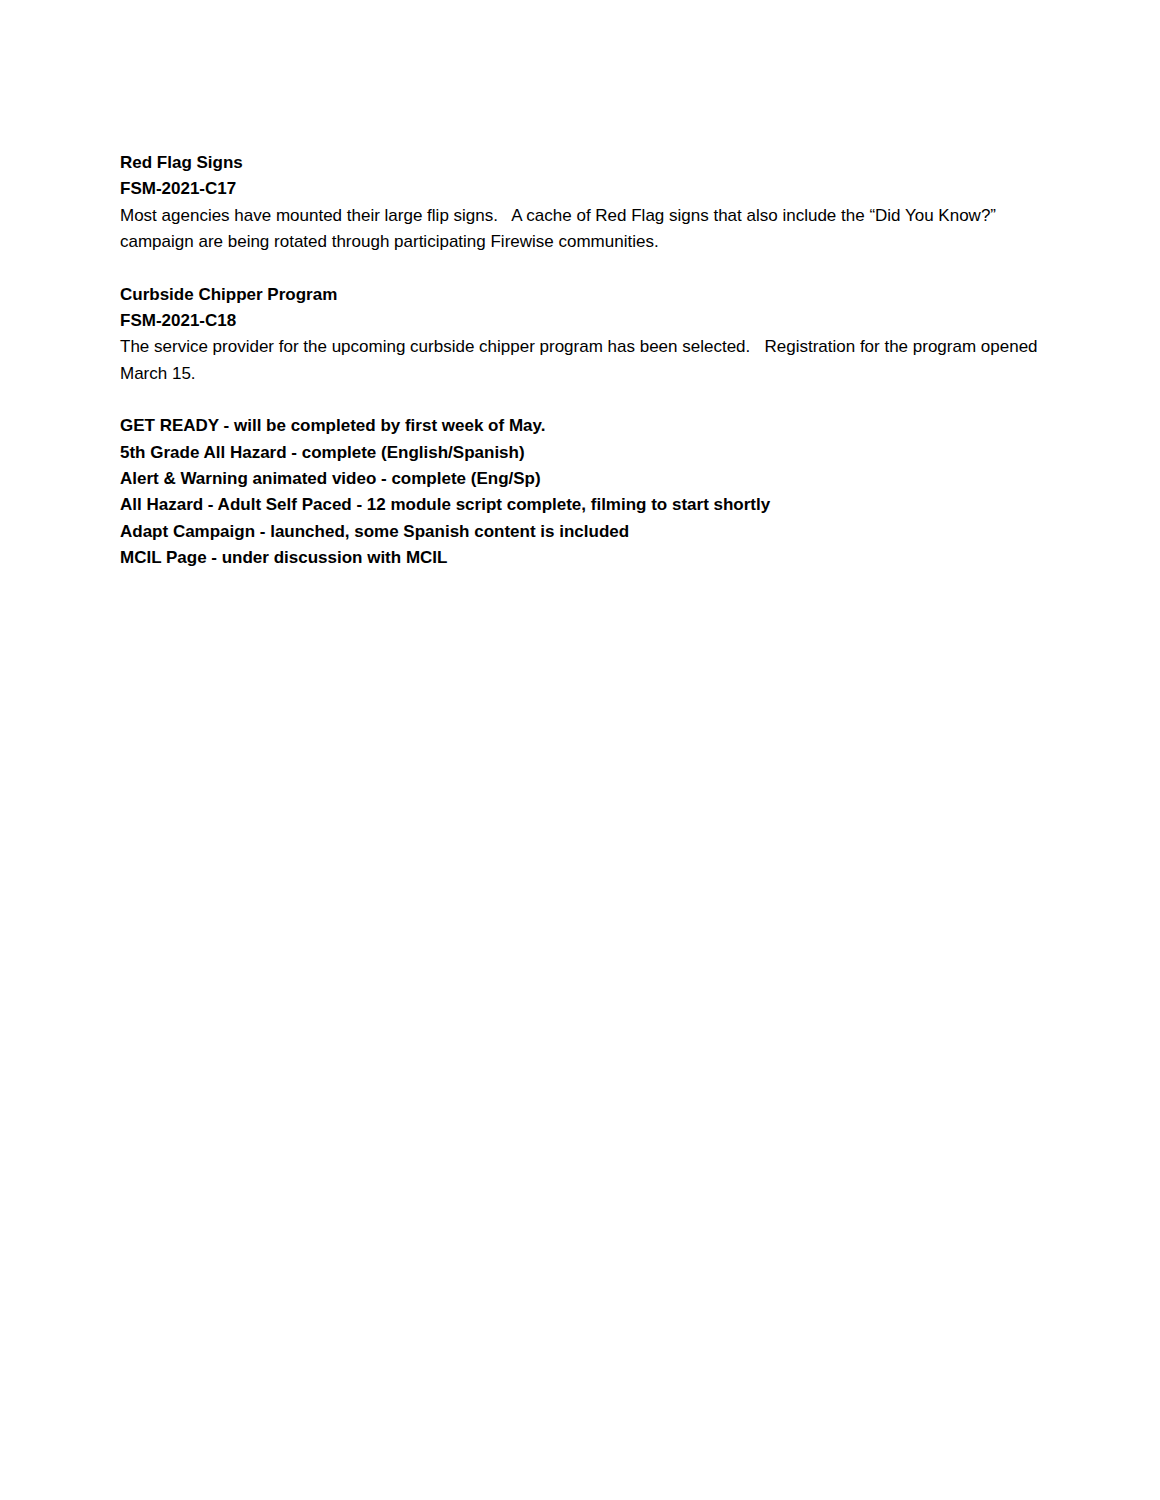Red Flag Signs
FSM-2021-C17
Most agencies have mounted their large flip signs. A cache of Red Flag signs that also include the “Did You Know?” campaign are being rotated through participating Firewise communities.
Curbside Chipper Program
FSM-2021-C18
The service provider for the upcoming curbside chipper program has been selected. Registration for the program opened March 15.
GET READY - will be completed by first week of May.
5th Grade All Hazard - complete (English/Spanish)
Alert & Warning animated video - complete (Eng/Sp)
All Hazard - Adult Self Paced - 12 module script complete, filming to start shortly
Adapt Campaign - launched, some Spanish content is included
MCIL Page - under discussion with MCIL